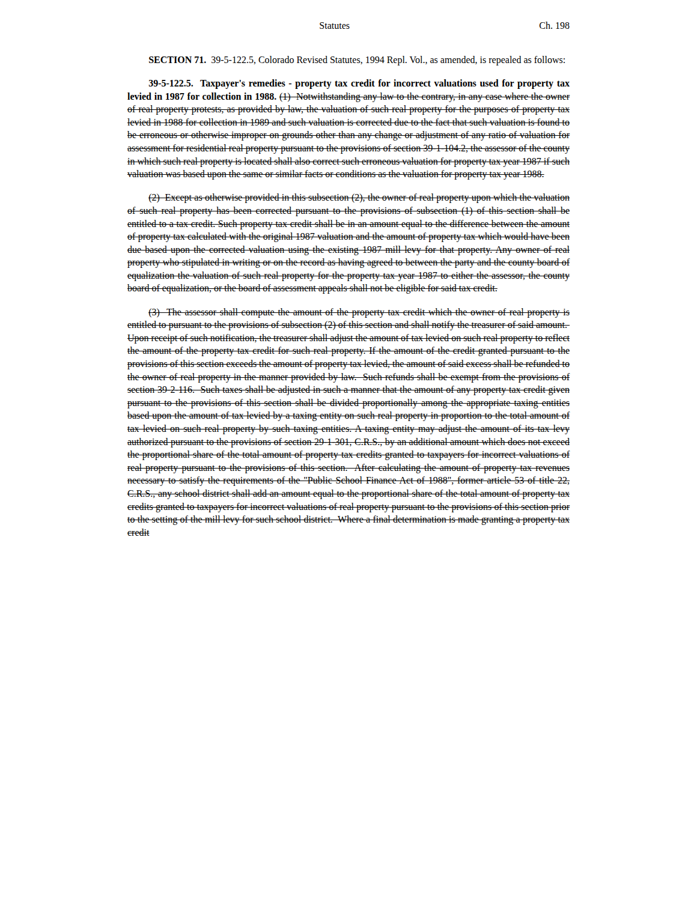Statutes
Ch. 198
SECTION 71. 39-5-122.5, Colorado Revised Statutes, 1994 Repl. Vol., as amended, is repealed as follows:
39-5-122.5. Taxpayer's remedies - property tax credit for incorrect valuations used for property tax levied in 1987 for collection in 1988. (1) Notwithstanding any law to the contrary, in any case where the owner of real property protests, as provided by law, the valuation of such real property for the purposes of property tax levied in 1988 for collection in 1989 and such valuation is corrected due to the fact that such valuation is found to be erroneous or otherwise improper on grounds other than any change or adjustment of any ratio of valuation for assessment for residential real property pursuant to the provisions of section 39-1-104.2, the assessor of the county in which such real property is located shall also correct such erroneous valuation for property tax year 1987 if such valuation was based upon the same or similar facts or conditions as the valuation for property tax year 1988.
(2) Except as otherwise provided in this subsection (2), the owner of real property upon which the valuation of such real property has been corrected pursuant to the provisions of subsection (1) of this section shall be entitled to a tax credit. Such property tax credit shall be in an amount equal to the difference between the amount of property tax calculated with the original 1987 valuation and the amount of property tax which would have been due based upon the corrected valuation using the existing 1987 mill levy for that property. Any owner of real property who stipulated in writing or on the record as having agreed to between the party and the county board of equalization the valuation of such real property for the property tax year 1987 to either the assessor, the county board of equalization, or the board of assessment appeals shall not be eligible for said tax credit.
(3) The assessor shall compute the amount of the property tax credit which the owner of real property is entitled to pursuant to the provisions of subsection (2) of this section and shall notify the treasurer of said amount. Upon receipt of such notification, the treasurer shall adjust the amount of tax levied on such real property to reflect the amount of the property tax credit for such real property. If the amount of the credit granted pursuant to the provisions of this section exceeds the amount of property tax levied, the amount of said excess shall be refunded to the owner of real property in the manner provided by law. Such refunds shall be exempt from the provisions of section 39-2-116. Such taxes shall be adjusted in such a manner that the amount of any property tax credit given pursuant to the provisions of this section shall be divided proportionally among the appropriate taxing entities based upon the amount of tax levied by a taxing entity on such real property in proportion to the total amount of tax levied on such real property by such taxing entities. A taxing entity may adjust the amount of its tax levy authorized pursuant to the provisions of section 29-1-301, C.R.S., by an additional amount which does not exceed the proportional share of the total amount of property tax credits granted to taxpayers for incorrect valuations of real property pursuant to the provisions of this section. After calculating the amount of property tax revenues necessary to satisfy the requirements of the "Public School Finance Act of 1988", former article 53 of title 22, C.R.S., any school district shall add an amount equal to the proportional share of the total amount of property tax credits granted to taxpayers for incorrect valuations of real property pursuant to the provisions of this section prior to the setting of the mill levy for such school district. Where a final determination is made granting a property tax credit